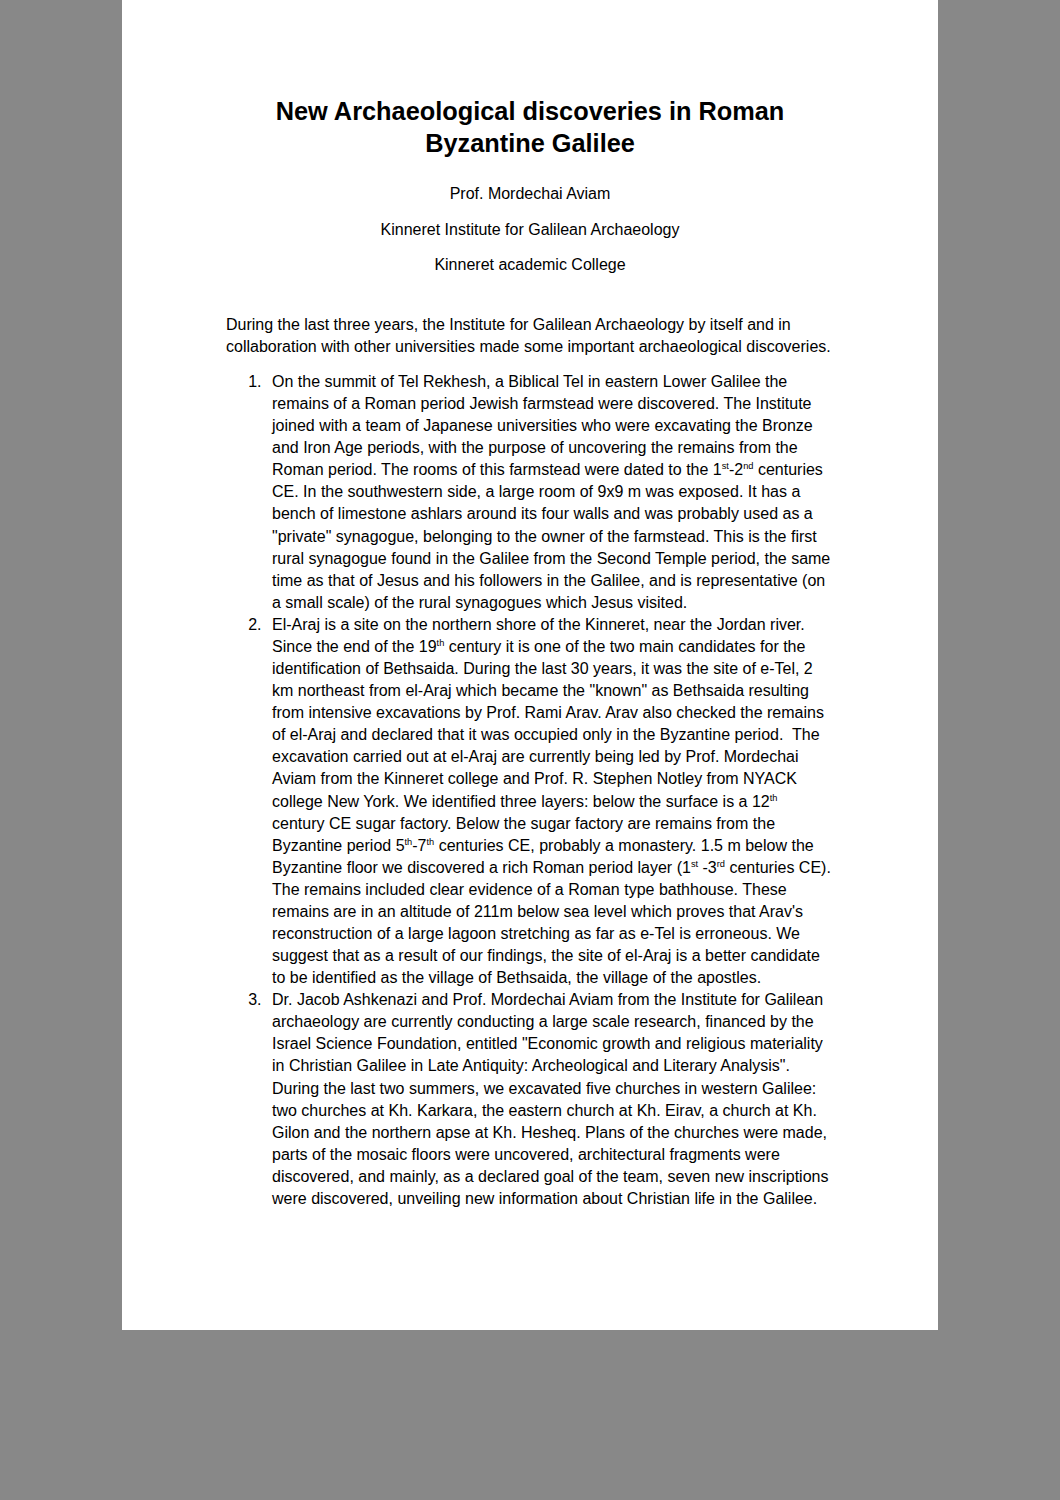New Archaeological discoveries in Roman Byzantine Galilee
Prof. Mordechai Aviam
Kinneret Institute for Galilean Archaeology
Kinneret academic College
During the last three years, the Institute for Galilean Archaeology by itself and in collaboration with other universities made some important archaeological discoveries.
On the summit of Tel Rekhesh, a Biblical Tel in eastern Lower Galilee the remains of a Roman period Jewish farmstead were discovered. The Institute joined with a team of Japanese universities who were excavating the Bronze and Iron Age periods, with the purpose of uncovering the remains from the Roman period. The rooms of this farmstead were dated to the 1st-2nd centuries CE. In the southwestern side, a large room of 9x9 m was exposed. It has a bench of limestone ashlars around its four walls and was probably used as a "private" synagogue, belonging to the owner of the farmstead. This is the first rural synagogue found in the Galilee from the Second Temple period, the same time as that of Jesus and his followers in the Galilee, and is representative (on a small scale) of the rural synagogues which Jesus visited.
El-Araj is a site on the northern shore of the Kinneret, near the Jordan river. Since the end of the 19th century it is one of the two main candidates for the identification of Bethsaida. During the last 30 years, it was the site of e-Tel, 2 km northeast from el-Araj which became the "known" as Bethsaida resulting from intensive excavations by Prof. Rami Arav. Arav also checked the remains of el-Araj and declared that it was occupied only in the Byzantine period. The excavation carried out at el-Araj are currently being led by Prof. Mordechai Aviam from the Kinneret college and Prof. R. Stephen Notley from NYACK college New York. We identified three layers: below the surface is a 12th century CE sugar factory. Below the sugar factory are remains from the Byzantine period 5th-7th centuries CE, probably a monastery. 1.5 m below the Byzantine floor we discovered a rich Roman period layer (1st -3rd centuries CE). The remains included clear evidence of a Roman type bathhouse. These remains are in an altitude of 211m below sea level which proves that Arav's reconstruction of a large lagoon stretching as far as e-Tel is erroneous. We suggest that as a result of our findings, the site of el-Araj is a better candidate to be identified as the village of Bethsaida, the village of the apostles.
Dr. Jacob Ashkenazi and Prof. Mordechai Aviam from the Institute for Galilean archaeology are currently conducting a large scale research, financed by the Israel Science Foundation, entitled "Economic growth and religious materiality in Christian Galilee in Late Antiquity: Archeological and Literary Analysis". During the last two summers, we excavated five churches in western Galilee: two churches at Kh. Karkara, the eastern church at Kh. Eirav, a church at Kh. Gilon and the northern apse at Kh. Hesheq. Plans of the churches were made, parts of the mosaic floors were uncovered, architectural fragments were discovered, and mainly, as a declared goal of the team, seven new inscriptions were discovered, unveiling new information about Christian life in the Galilee.